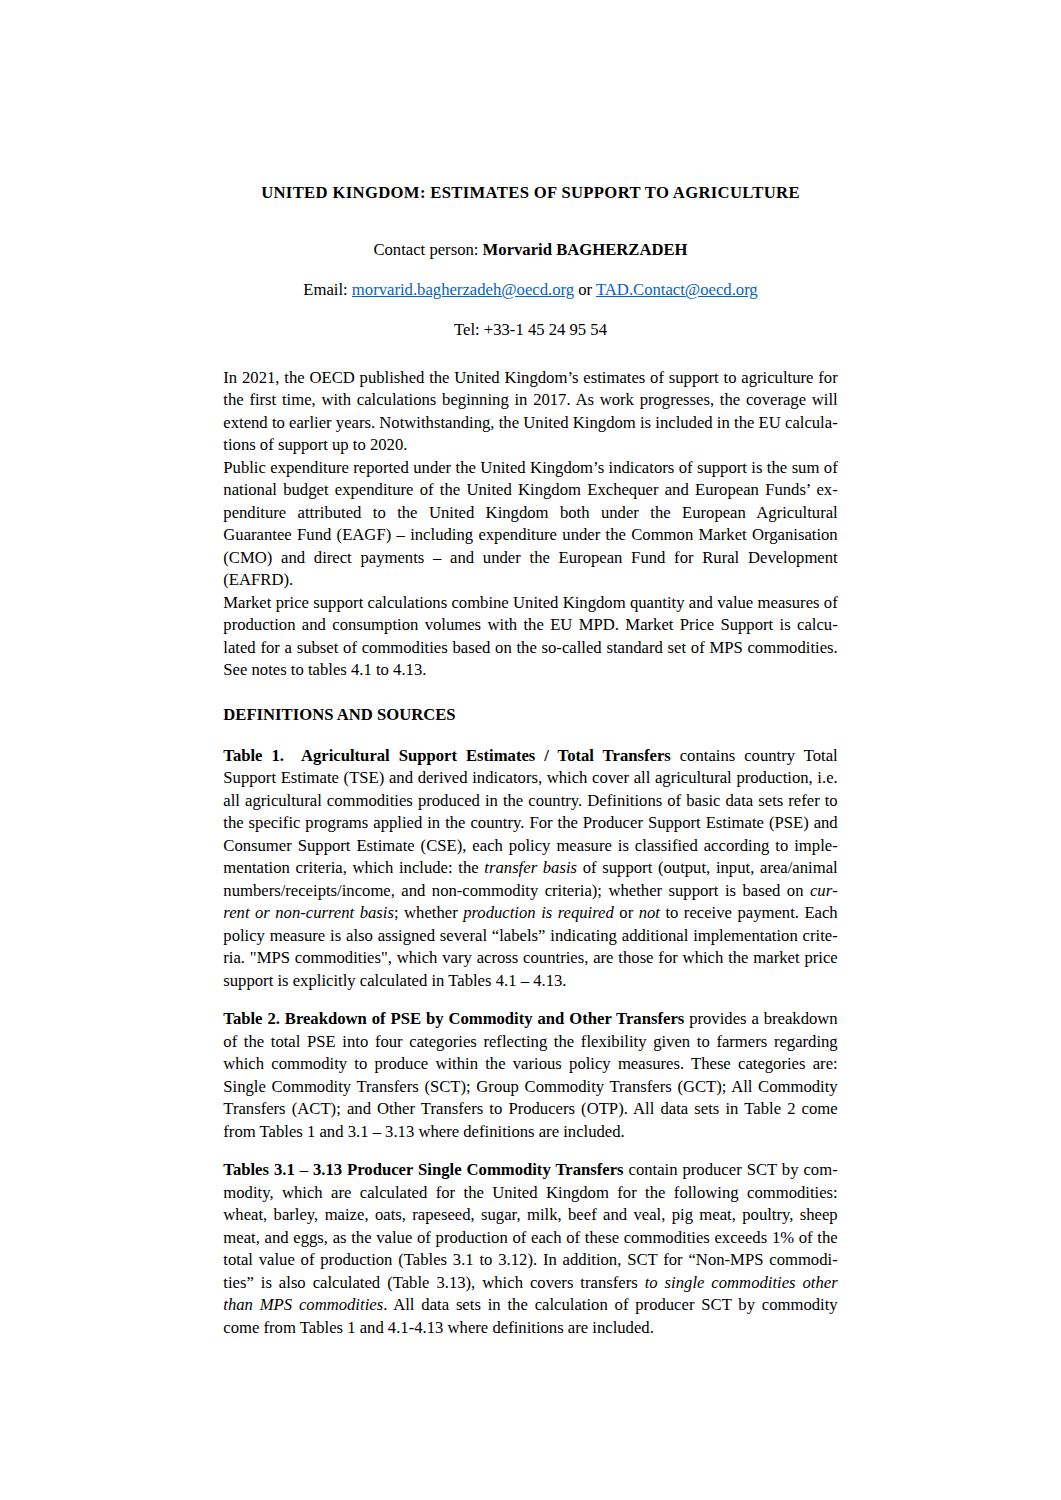United Kingdom: Estimates of Support to Agriculture
Contact person: Morvarid BAGHERZADEH
Email: morvarid.bagherzadeh@oecd.org or TAD.Contact@oecd.org
Tel: +33-1 45 24 95 54
In 2021, the OECD published the United Kingdom’s estimates of support to agriculture for the first time, with calculations beginning in 2017. As work progresses, the coverage will extend to earlier years. Notwithstanding, the United Kingdom is included in the EU calculations of support up to 2020.
Public expenditure reported under the United Kingdom’s indicators of support is the sum of national budget expenditure of the United Kingdom Exchequer and European Funds’ expenditure attributed to the United Kingdom both under the European Agricultural Guarantee Fund (EAGF) – including expenditure under the Common Market Organisation (CMO) and direct payments – and under the European Fund for Rural Development (EAFRD).
Market price support calculations combine United Kingdom quantity and value measures of production and consumption volumes with the EU MPD. Market Price Support is calculated for a subset of commodities based on the so-called standard set of MPS commodities. See notes to tables 4.1 to 4.13.
Definitions and Sources
Table 1. Agricultural Support Estimates / Total Transfers contains country Total Support Estimate (TSE) and derived indicators, which cover all agricultural production, i.e. all agricultural commodities produced in the country. Definitions of basic data sets refer to the specific programs applied in the country. For the Producer Support Estimate (PSE) and Consumer Support Estimate (CSE), each policy measure is classified according to implementation criteria, which include: the transfer basis of support (output, input, area/animal numbers/receipts/income, and non-commodity criteria); whether support is based on current or non-current basis; whether production is required or not to receive payment. Each policy measure is also assigned several “labels” indicating additional implementation criteria. "MPS commodities", which vary across countries, are those for which the market price support is explicitly calculated in Tables 4.1 – 4.13.
Table 2. Breakdown of PSE by Commodity and Other Transfers provides a breakdown of the total PSE into four categories reflecting the flexibility given to farmers regarding which commodity to produce within the various policy measures. These categories are: Single Commodity Transfers (SCT); Group Commodity Transfers (GCT); All Commodity Transfers (ACT); and Other Transfers to Producers (OTP). All data sets in Table 2 come from Tables 1 and 3.1 – 3.13 where definitions are included.
Tables 3.1 – 3.13 Producer Single Commodity Transfers contain producer SCT by commodity, which are calculated for the United Kingdom for the following commodities: wheat, barley, maize, oats, rapeseed, sugar, milk, beef and veal, pig meat, poultry, sheep meat, and eggs, as the value of production of each of these commodities exceeds 1% of the total value of production (Tables 3.1 to 3.12). In addition, SCT for “Non-MPS commodities” is also calculated (Table 3.13), which covers transfers to single commodities other than MPS commodities. All data sets in the calculation of producer SCT by commodity come from Tables 1 and 4.1-4.13 where definitions are included.